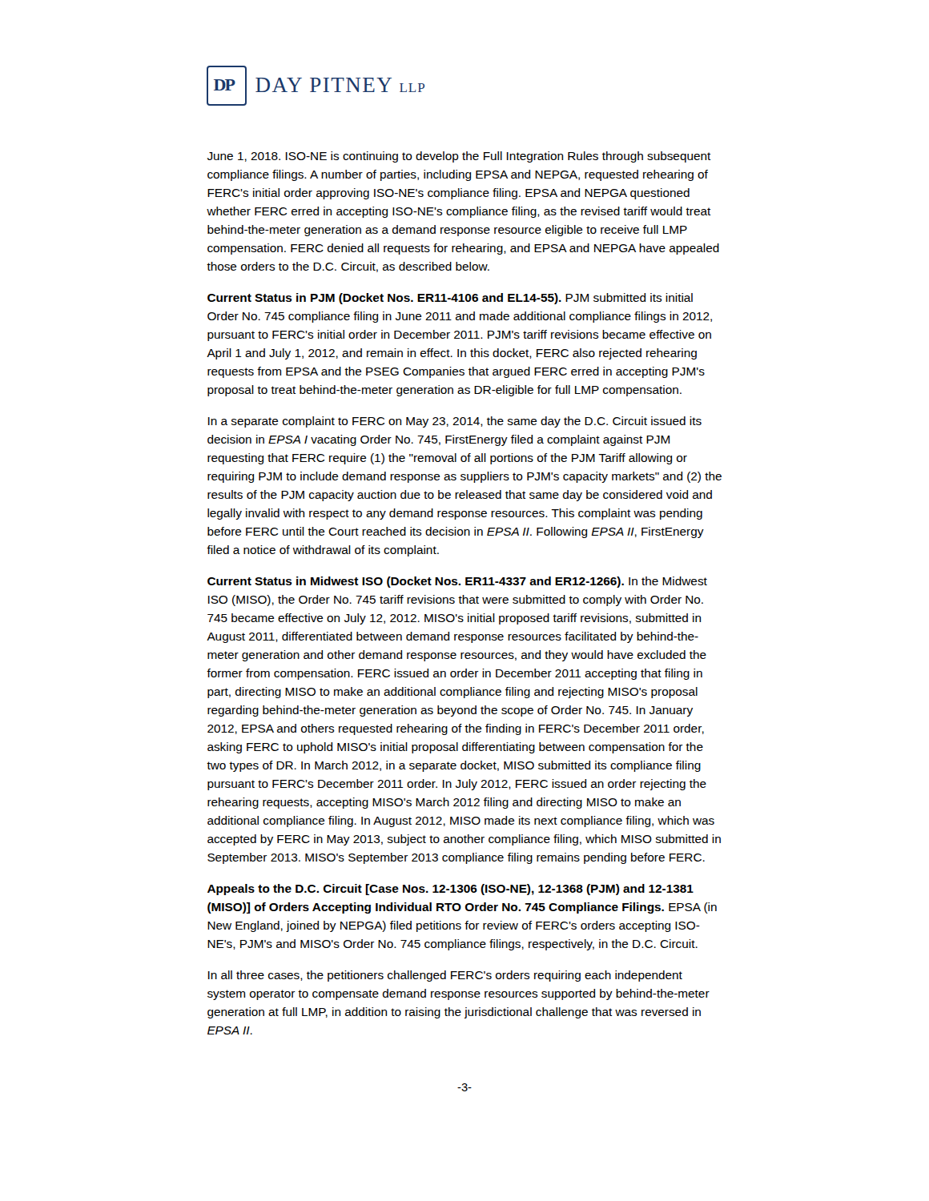DP
DAY PITNEY LLP
June 1, 2018. ISO-NE is continuing to develop the Full Integration Rules through subsequent compliance filings. A number of parties, including EPSA and NEPGA, requested rehearing of FERC's initial order approving ISO-NE's compliance filing. EPSA and NEPGA questioned whether FERC erred in accepting ISO-NE's compliance filing, as the revised tariff would treat behind-the-meter generation as a demand response resource eligible to receive full LMP compensation. FERC denied all requests for rehearing, and EPSA and NEPGA have appealed those orders to the D.C. Circuit, as described below.
Current Status in PJM (Docket Nos. ER11-4106 and EL14-55). PJM submitted its initial Order No. 745 compliance filing in June 2011 and made additional compliance filings in 2012, pursuant to FERC's initial order in December 2011. PJM's tariff revisions became effective on April 1 and July 1, 2012, and remain in effect. In this docket, FERC also rejected rehearing requests from EPSA and the PSEG Companies that argued FERC erred in accepting PJM's proposal to treat behind-the-meter generation as DR-eligible for full LMP compensation.
In a separate complaint to FERC on May 23, 2014, the same day the D.C. Circuit issued its decision in EPSA I vacating Order No. 745, FirstEnergy filed a complaint against PJM requesting that FERC require (1) the "removal of all portions of the PJM Tariff allowing or requiring PJM to include demand response as suppliers to PJM's capacity markets" and (2) the results of the PJM capacity auction due to be released that same day be considered void and legally invalid with respect to any demand response resources. This complaint was pending before FERC until the Court reached its decision in EPSA II. Following EPSA II, FirstEnergy filed a notice of withdrawal of its complaint.
Current Status in Midwest ISO (Docket Nos. ER11-4337 and ER12-1266). In the Midwest ISO (MISO), the Order No. 745 tariff revisions that were submitted to comply with Order No. 745 became effective on July 12, 2012. MISO's initial proposed tariff revisions, submitted in August 2011, differentiated between demand response resources facilitated by behind-the-meter generation and other demand response resources, and they would have excluded the former from compensation. FERC issued an order in December 2011 accepting that filing in part, directing MISO to make an additional compliance filing and rejecting MISO's proposal regarding behind-the-meter generation as beyond the scope of Order No. 745. In January 2012, EPSA and others requested rehearing of the finding in FERC's December 2011 order, asking FERC to uphold MISO's initial proposal differentiating between compensation for the two types of DR. In March 2012, in a separate docket, MISO submitted its compliance filing pursuant to FERC's December 2011 order. In July 2012, FERC issued an order rejecting the rehearing requests, accepting MISO's March 2012 filing and directing MISO to make an additional compliance filing. In August 2012, MISO made its next compliance filing, which was accepted by FERC in May 2013, subject to another compliance filing, which MISO submitted in September 2013. MISO's September 2013 compliance filing remains pending before FERC.
Appeals to the D.C. Circuit [Case Nos. 12-1306 (ISO-NE), 12-1368 (PJM) and 12-1381 (MISO)] of Orders Accepting Individual RTO Order No. 745 Compliance Filings. EPSA (in New England, joined by NEPGA) filed petitions for review of FERC's orders accepting ISO-NE's, PJM's and MISO's Order No. 745 compliance filings, respectively, in the D.C. Circuit.
In all three cases, the petitioners challenged FERC's orders requiring each independent system operator to compensate demand response resources supported by behind-the-meter generation at full LMP, in addition to raising the jurisdictional challenge that was reversed in EPSA II.
-3-